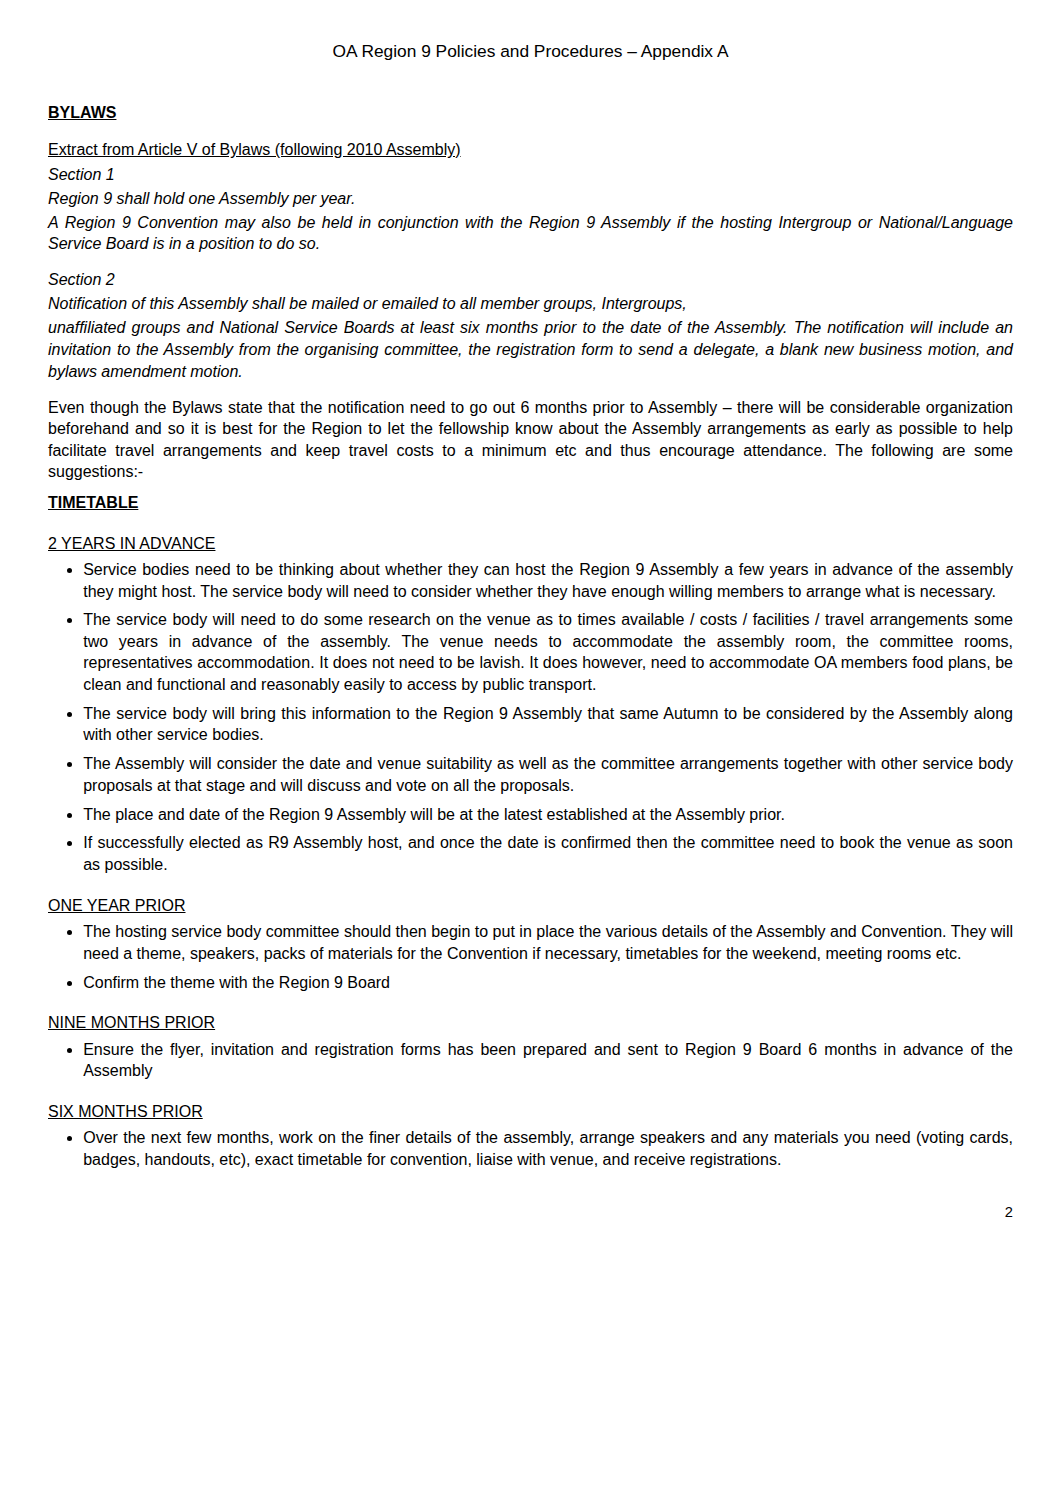OA Region 9 Policies and Procedures – Appendix A
BYLAWS
Extract from Article V of Bylaws (following 2010 Assembly)
Section 1
Region 9 shall hold one Assembly per year.
A Region 9 Convention may also be held in conjunction with the Region 9 Assembly if the hosting Intergroup or National/Language Service Board is in a position to do so.
Section 2
Notification of this Assembly shall be mailed or emailed to all member groups, Intergroups,
unaffiliated groups and National Service Boards at least six months prior to the date of the Assembly. The notification will include an invitation to the Assembly from the organising committee, the registration form to send a delegate, a blank new business motion, and bylaws amendment motion.
Even though the Bylaws state that the notification need to go out 6 months prior to Assembly – there will be considerable organization beforehand and so it is best for the Region to let the fellowship know about the Assembly arrangements as early as possible to help facilitate travel arrangements and keep travel costs to a minimum etc and thus encourage attendance. The following are some suggestions:-
TIMETABLE
2 YEARS IN ADVANCE
Service bodies need to be thinking about whether they can host the Region 9 Assembly a few years in advance of the assembly they might host. The service body will need to consider whether they have enough willing members to arrange what is necessary.
The service body will need to do some research on the venue as to times available / costs / facilities / travel arrangements some two years in advance of the assembly. The venue needs to accommodate the assembly room, the committee rooms, representatives accommodation. It does not need to be lavish. It does however, need to accommodate OA members food plans, be clean and functional and reasonably easily to access by public transport.
The service body will bring this information to the Region 9 Assembly that same Autumn to be considered by the Assembly along with other service bodies.
The Assembly will consider the date and venue suitability as well as the committee arrangements together with other service body proposals at that stage and will discuss and vote on all the proposals.
The place and date of the Region 9 Assembly will be at the latest established at the Assembly prior.
If successfully elected as R9 Assembly host, and once the date is confirmed then the committee need to book the venue as soon as possible.
ONE YEAR PRIOR
The hosting service body committee should then begin to put in place the various details of the Assembly and Convention. They will need a theme, speakers, packs of materials for the Convention if necessary, timetables for the weekend, meeting rooms etc.
Confirm the theme with the Region 9 Board
NINE MONTHS PRIOR
Ensure the flyer, invitation and registration forms has been prepared and sent to Region 9 Board 6 months in advance of the Assembly
SIX MONTHS PRIOR
Over the next few months, work on the finer details of the assembly, arrange speakers and any materials you need (voting cards, badges, handouts, etc), exact timetable for convention, liaise with venue, and receive registrations.
2